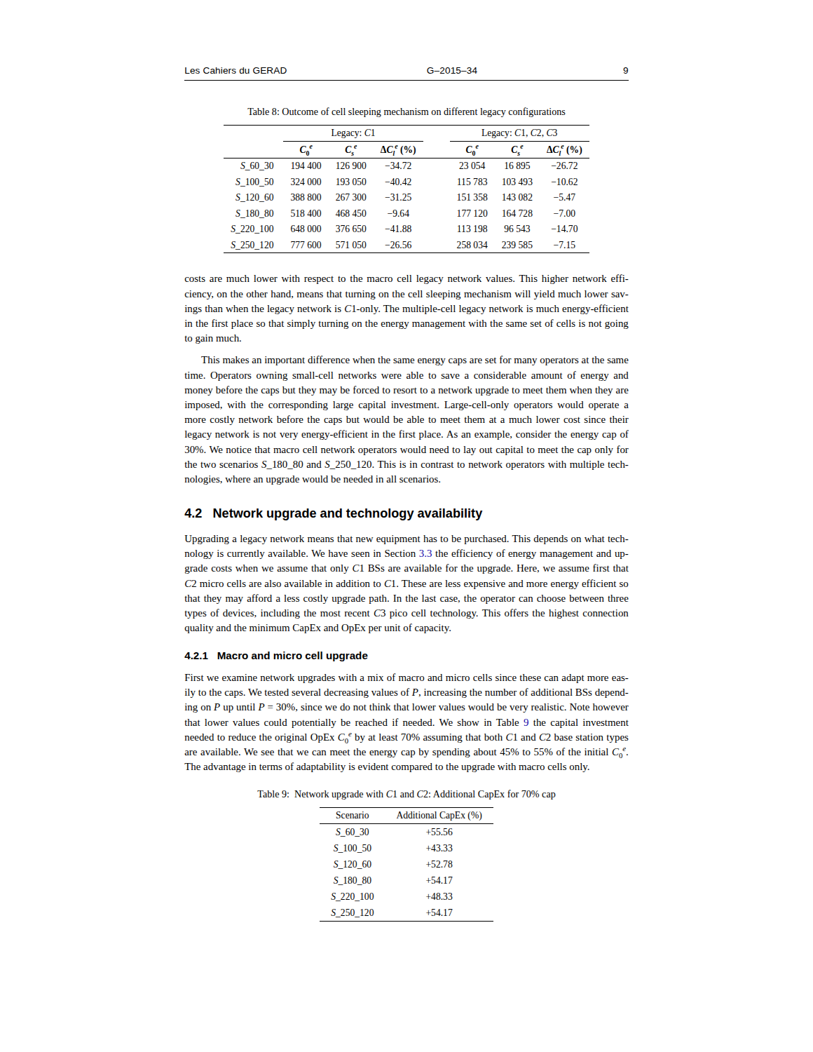Les Cahiers du GERAD
G–2015–34
9
Table 8: Outcome of cell sleeping mechanism on different legacy configurations
| | Legacy: C 1 | | Legacy: C 1, C 2, C 3 |
| --- | --- | --- | --- |
| | C 0 e | C s e | Δ C l e (%) | | C 0 e | C s e | Δ C l e (%) |
| S _60_30 | 194 400 | 126 900 | −34.72 | | 23 054 | 16 895 | −26.72 |
| S _100_50 | 324 000 | 193 050 | −40.42 | | 115 783 | 103 493 | −10.62 |
| S _120_60 | 388 800 | 267 300 | −31.25 | | 151 358 | 143 082 | −5.47 |
| S _180_80 | 518 400 | 468 450 | −9.64 | | 177 120 | 164 728 | −7.00 |
| S _220_100 | 648 000 | 376 650 | −41.88 | | 113 198 | 96 543 | −14.70 |
| S _250_120 | 777 600 | 571 050 | −26.56 | | 258 034 | 239 585 | −7.15 |
costs are much lower with respect to the macro cell legacy network values. This higher network efficiency, on the other hand, means that turning on the cell sleeping mechanism will yield much lower savings than when the legacy network is C1-only. The multiple-cell legacy network is much energy-efficient in the first place so that simply turning on the energy management with the same set of cells is not going to gain much.
This makes an important difference when the same energy caps are set for many operators at the same time. Operators owning small-cell networks were able to save a considerable amount of energy and money before the caps but they may be forced to resort to a network upgrade to meet them when they are imposed, with the corresponding large capital investment. Large-cell-only operators would operate a more costly network before the caps but would be able to meet them at a much lower cost since their legacy network is not very energy-efficient in the first place. As an example, consider the energy cap of 30%. We notice that macro cell network operators would need to lay out capital to meet the cap only for the two scenarios S_180_80 and S_250_120. This is in contrast to network operators with multiple technologies, where an upgrade would be needed in all scenarios.
4.2 Network upgrade and technology availability
Upgrading a legacy network means that new equipment has to be purchased. This depends on what technology is currently available. We have seen in Section 3.3 the efficiency of energy management and upgrade costs when we assume that only C1 BSs are available for the upgrade. Here, we assume first that C2 micro cells are also available in addition to C1. These are less expensive and more energy efficient so that they may afford a less costly upgrade path. In the last case, the operator can choose between three types of devices, including the most recent C3 pico cell technology. This offers the highest connection quality and the minimum CapEx and OpEx per unit of capacity.
4.2.1 Macro and micro cell upgrade
First we examine network upgrades with a mix of macro and micro cells since these can adapt more easily to the caps. We tested several decreasing values of P, increasing the number of additional BSs depending on P up until P = 30%, since we do not think that lower values would be very realistic. Note however that lower values could potentially be reached if needed. We show in Table 9 the capital investment needed to reduce the original OpEx C0e by at least 70% assuming that both C1 and C2 base station types are available. We see that we can meet the energy cap by spending about 45% to 55% of the initial C0e. The advantage in terms of adaptability is evident compared to the upgrade with macro cells only.
Table 9: Network upgrade with C1 and C2: Additional CapEx for 70% cap
| Scenario | Additional CapEx (%) |
| --- | --- |
| S _60_30 | +55.56 |
| S _100_50 | +43.33 |
| S _120_60 | +52.78 |
| S _180_80 | +54.17 |
| S _220_100 | +48.33 |
| S _250_120 | +54.17 |